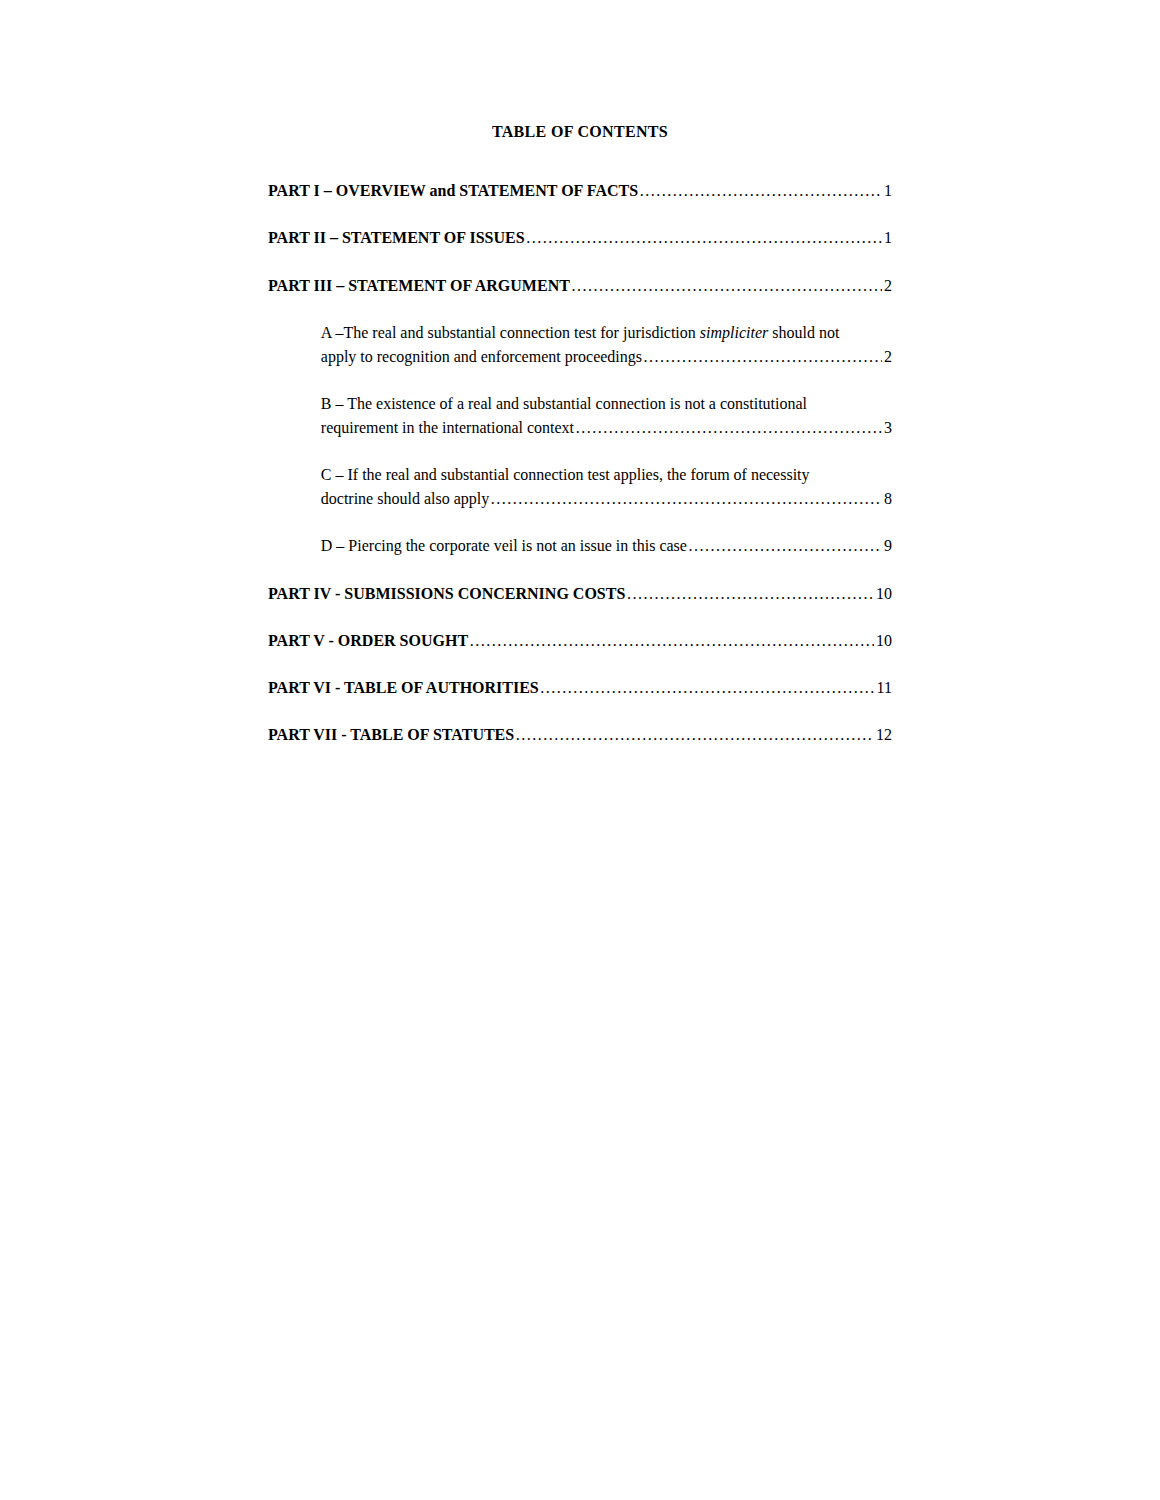TABLE OF CONTENTS
PART I – OVERVIEW and STATEMENT OF FACTS ........................................................... 1
PART II – STATEMENT OF ISSUES ........................................................................................ 1
PART III – STATEMENT OF ARGUMENT ............................................................................ 2
A –The real and substantial connection test for jurisdiction simpliciter should not
apply to recognition and enforcement proceedings ............................................................ 2
B – The existence of a real and substantial connection is not a constitutional
requirement in the international context ............................................................................. 3
C – If the real and substantial connection test applies, the forum of necessity
doctrine should also apply .................................................................................................. 8
D – Piercing the corporate veil is not an issue in this case .................................................. 9
PART IV - SUBMISSIONS CONCERNING COSTS ............................................................. 10
PART V - ORDER SOUGHT .................................................................................................... 10
PART VI - TABLE OF AUTHORITIES ................................................................................. 11
PART VII - TABLE OF STATUTES ....................................................................................... 12